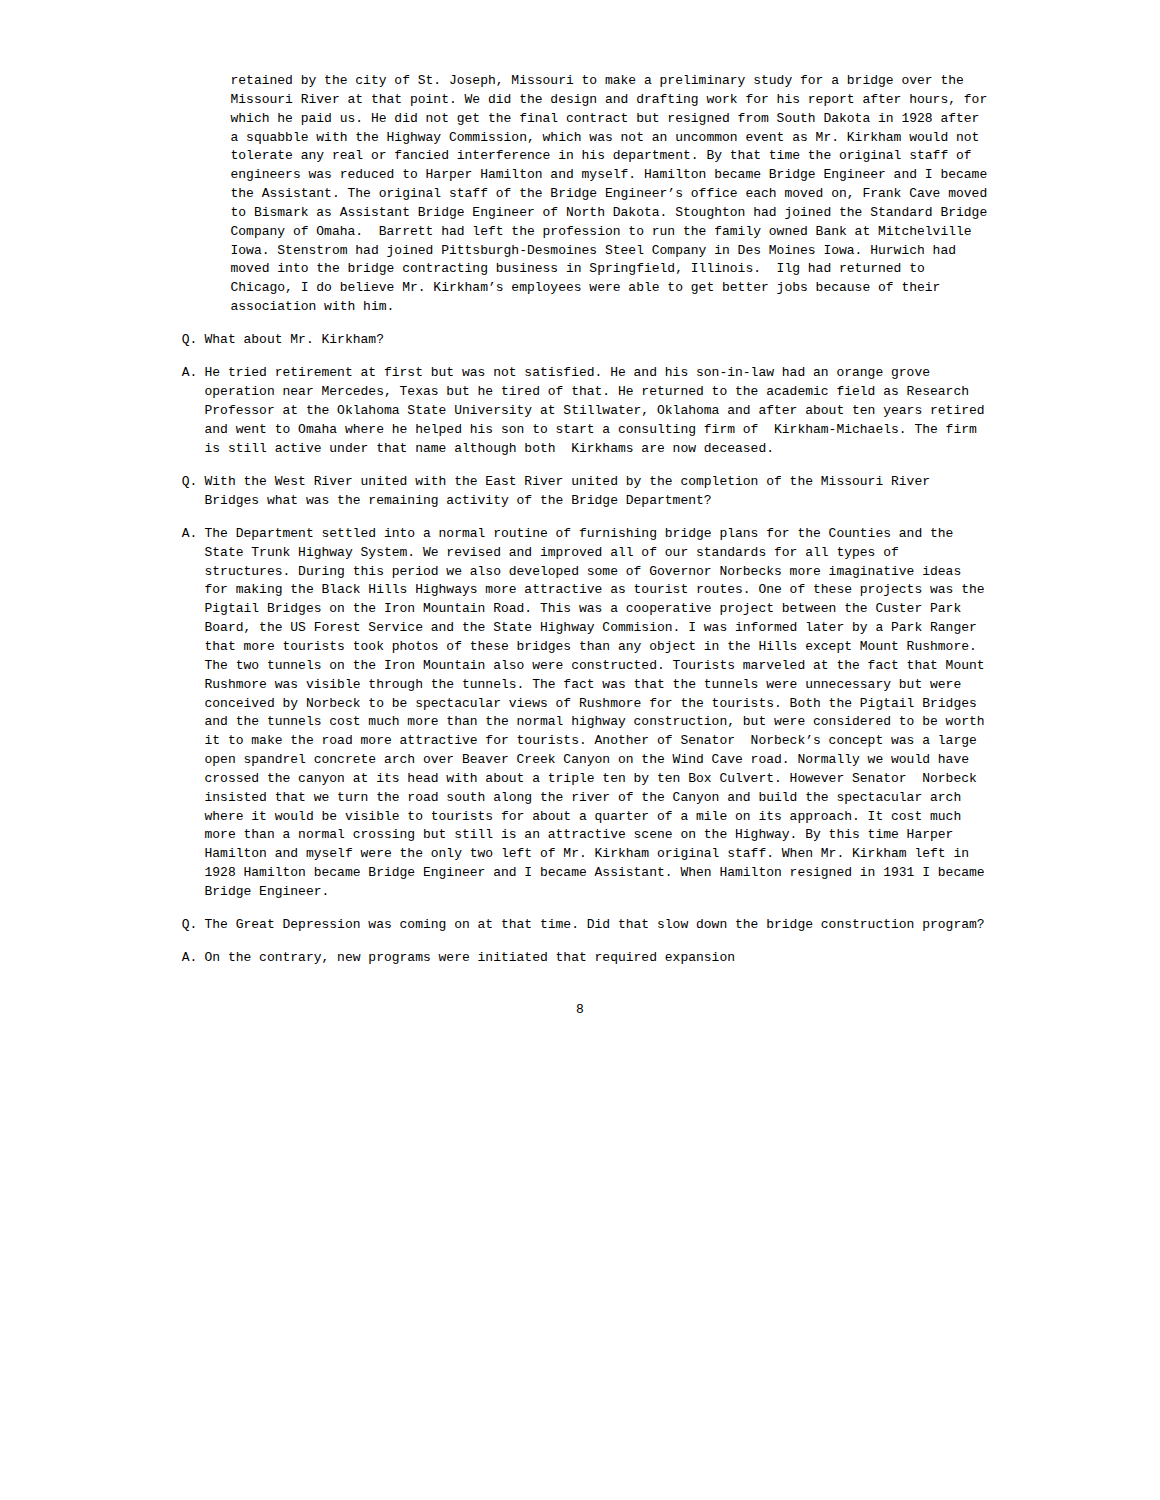retained by the city of St. Joseph, Missouri to make a preliminary study for a bridge over the Missouri River at that point. We did the design and drafting work for his report after hours, for which he paid us. He did not get the final contract but resigned from South Dakota in 1928 after a squabble with the Highway Commission, which was not an uncommon event as Mr. Kirkham would not tolerate any real or fancied interference in his department. By that time the original staff of engineers was reduced to Harper Hamilton and myself. Hamilton became Bridge Engineer and I became the Assistant. The original staff of the Bridge Engineer’s office each moved on, Frank Cave moved to Bismark as Assistant Bridge Engineer of North Dakota. Stoughton had joined the Standard Bridge Company of Omaha. Barrett had left the profession to run the family owned Bank at Mitchelville Iowa. Stenstrom had joined Pittsburgh-Desmoines Steel Company in Des Moines Iowa. Hurwich had moved into the bridge contracting business in Springfield, Illinois. Ilg had returned to Chicago, I do believe Mr. Kirkham’s employees were able to get better jobs because of their association with him.
Q.
What about Mr. Kirkham?
A.
He tried retirement at first but was not satisfied. He and his son-in-law had an orange grove operation near Mercedes, Texas but he tired of that. He returned to the academic field as Research Professor at the Oklahoma State University at Stillwater, Oklahoma and after about ten years retired and went to Omaha where he helped his son to start a consulting firm of Kirkham-Michaels. The firm is still active under that name although both Kirkhams are now deceased.
Q.
With the West River united with the East River united by the completion of the Missouri River Bridges what was the remaining activity of the Bridge Department?
A.
The Department settled into a normal routine of furnishing bridge plans for the Counties and the State Trunk Highway System. We revised and improved all of our standards for all types of structures. During this period we also developed some of Governor Norbecks more imaginative ideas for making the Black Hills Highways more attractive as tourist routes. One of these projects was the Pigtail Bridges on the Iron Mountain Road. This was a cooperative project between the Custer Park Board, the US Forest Service and the State Highway Commision. I was informed later by a Park Ranger that more tourists took photos of these bridges than any object in the Hills except Mount Rushmore. The two tunnels on the Iron Mountain also were constructed. Tourists marveled at the fact that Mount Rushmore was visible through the tunnels. The fact was that the tunnels were unnecessary but were conceived by Norbeck to be spectacular views of Rushmore for the tourists. Both the Pigtail Bridges and the tunnels cost much more than the normal highway construction, but were considered to be worth it to make the road more attractive for tourists. Another of Senator Norbeck’s concept was a large open spandrel concrete arch over Beaver Creek Canyon on the Wind Cave road. Normally we would have crossed the canyon at its head with about a triple ten by ten Box Culvert. However Senator Norbeck insisted that we turn the road south along the river of the Canyon and build the spectacular arch where it would be visible to tourists for about a quarter of a mile on its approach. It cost much more than a normal crossing but still is an attractive scene on the Highway. By this time Harper Hamilton and myself were the only two left of Mr. Kirkham original staff. When Mr. Kirkham left in 1928 Hamilton became Bridge Engineer and I became Assistant. When Hamilton resigned in 1931 I became Bridge Engineer.
Q.
The Great Depression was coming on at that time. Did that slow down the bridge construction program?
A.
On the contrary, new programs were initiated that required expansion
8